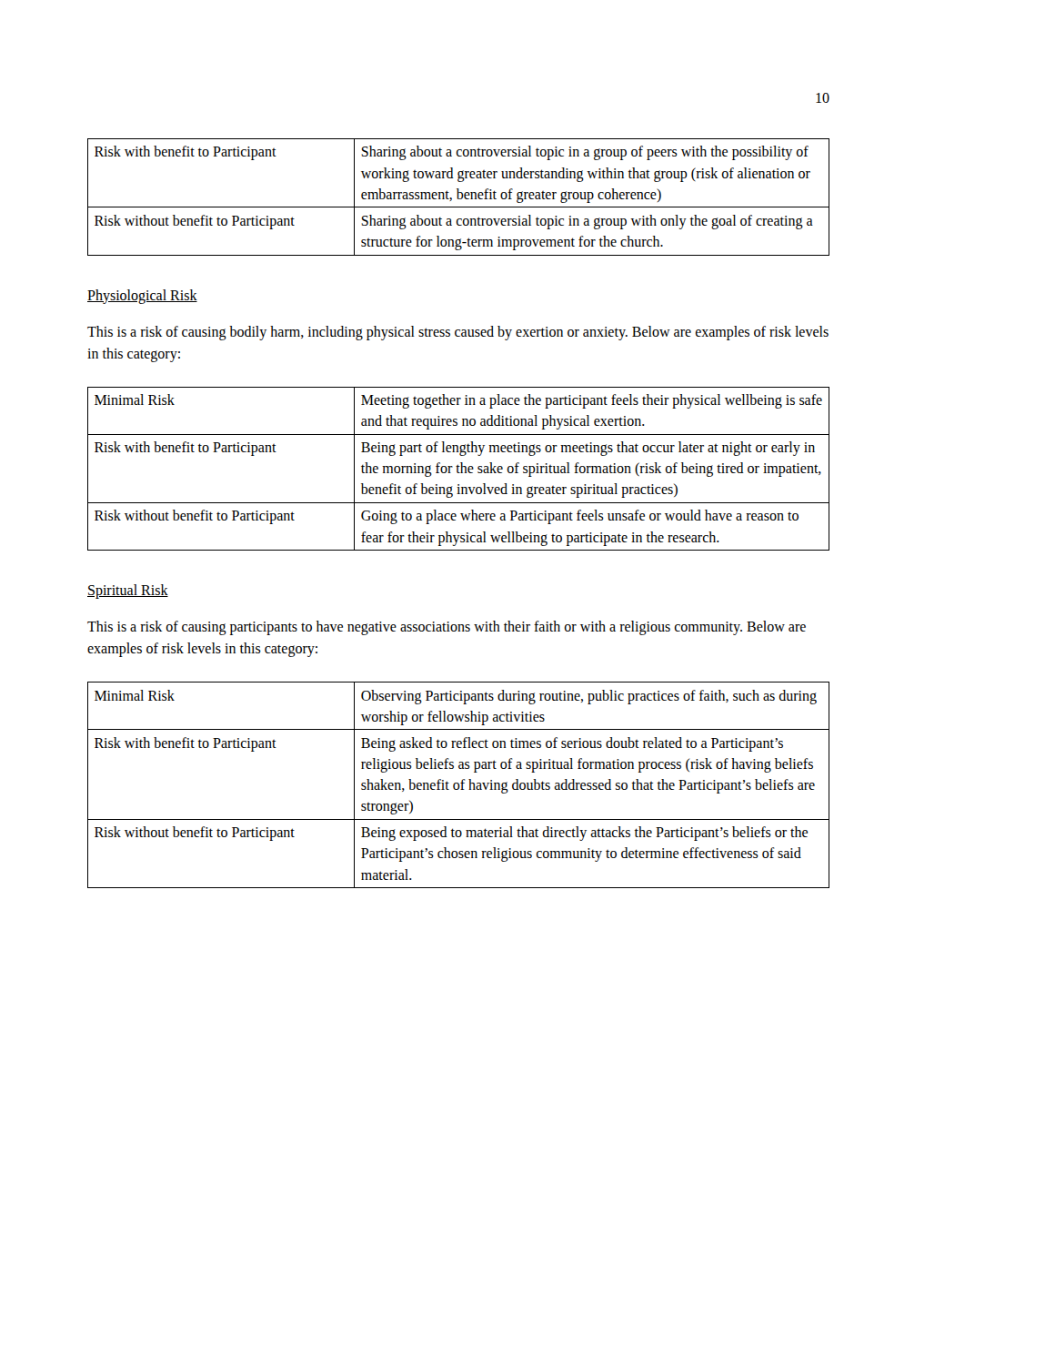10
| Risk with benefit to Participant | Sharing about a controversial topic in a group of peers with the possibility of working toward greater understanding within that group (risk of alienation or embarrassment, benefit of greater group coherence) |
| Risk without benefit to Participant | Sharing about a controversial topic in a group with only the goal of creating a structure for long-term improvement for the church. |
Physiological Risk
This is a risk of causing bodily harm, including physical stress caused by exertion or anxiety. Below are examples of risk levels in this category:
| Minimal Risk | Meeting together in a place the participant feels their physical wellbeing is safe and that requires no additional physical exertion. |
| Risk with benefit to Participant | Being part of lengthy meetings or meetings that occur later at night or early in the morning for the sake of spiritual formation (risk of being tired or impatient, benefit of being involved in greater spiritual practices) |
| Risk without benefit to Participant | Going to a place where a Participant feels unsafe or would have a reason to fear for their physical wellbeing to participate in the research. |
Spiritual Risk
This is a risk of causing participants to have negative associations with their faith or with a religious community. Below are examples of risk levels in this category:
| Minimal Risk | Observing Participants during routine, public practices of faith, such as during worship or fellowship activities |
| Risk with benefit to Participant | Being asked to reflect on times of serious doubt related to a Participant’s religious beliefs as part of a spiritual formation process (risk of having beliefs shaken, benefit of having doubts addressed so that the Participant’s beliefs are stronger) |
| Risk without benefit to Participant | Being exposed to material that directly attacks the Participant’s beliefs or the Participant’s chosen religious community to determine effectiveness of said material. |